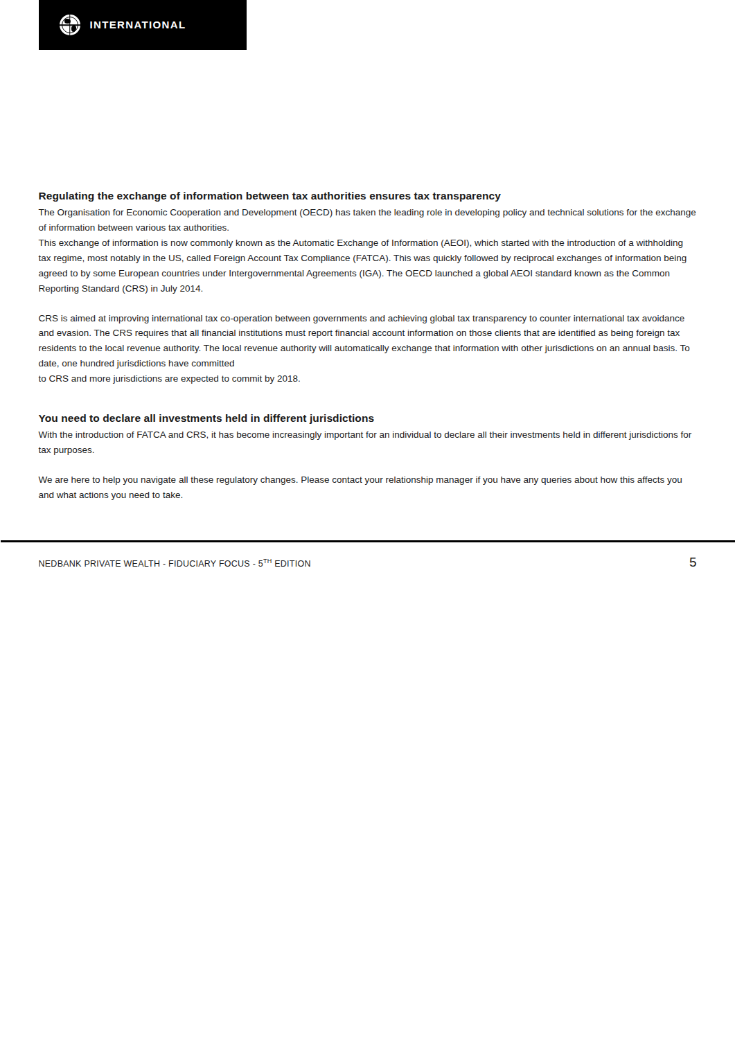INTERNATIONAL
Regulating the exchange of information between tax authorities ensures tax transparency
The Organisation for Economic Cooperation and Development (OECD) has taken the leading role in developing policy and technical solutions for the exchange of information between various tax authorities.
This exchange of information is now commonly known as the Automatic Exchange of Information (AEOI), which started with the introduction of a withholding tax regime, most notably in the US, called Foreign Account Tax Compliance (FATCA). This was quickly followed by reciprocal exchanges of information being agreed to by some European countries under Intergovernmental Agreements (IGA). The OECD launched a global AEOI standard known as the Common Reporting Standard (CRS) in July 2014.
CRS is aimed at improving international tax co-operation between governments and achieving global tax transparency to counter international tax avoidance and evasion. The CRS requires that all financial institutions must report financial account information on those clients that are identified as being foreign tax residents to the local revenue authority. The local revenue authority will automatically exchange that information with other jurisdictions on an annual basis. To date, one hundred jurisdictions have committed
to CRS and more jurisdictions are expected to commit by 2018.
You need to declare all investments held in different jurisdictions
With the introduction of FATCA and CRS, it has become increasingly important for an individual to declare all their investments held in different jurisdictions for tax purposes.
We are here to help you navigate all these regulatory changes. Please contact your relationship manager if you have any queries about how this affects you and what actions you need to take.
NEDBANK PRIVATE WEALTH - FIDUCIARY FOCUS - 5TH EDITION
5